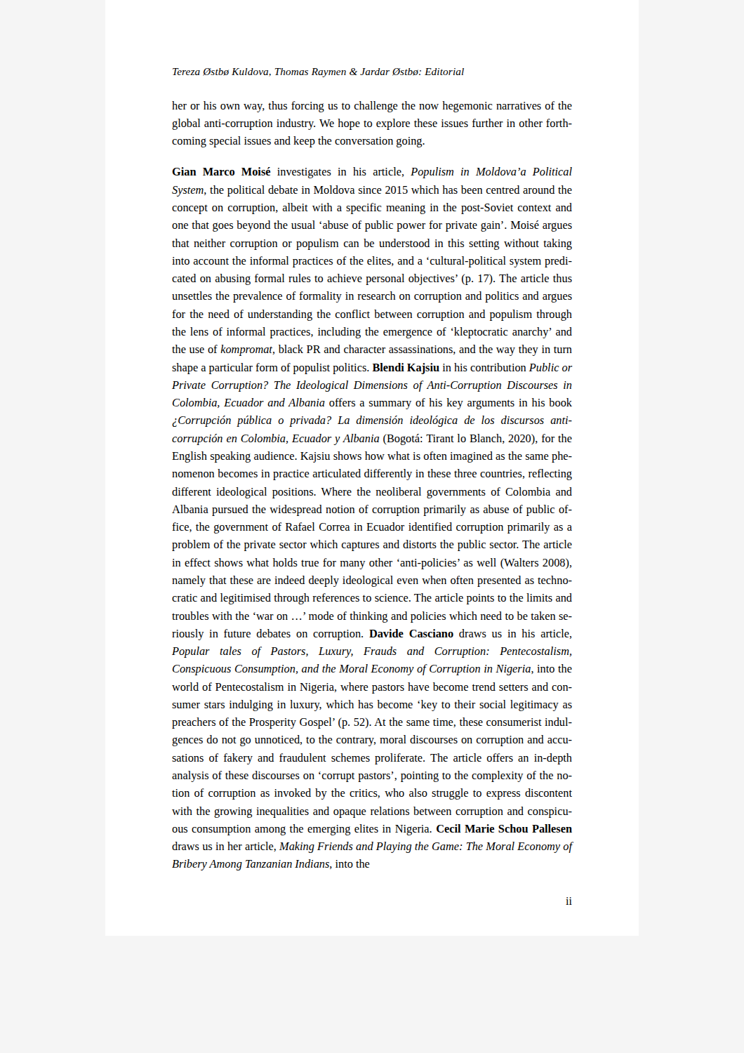Tereza Østbø Kuldova, Thomas Raymen & Jardar Østbø: Editorial
her or his own way, thus forcing us to challenge the now hegemonic narratives of the global anti-corruption industry. We hope to explore these issues further in other forthcoming special issues and keep the conversation going.
Gian Marco Moisé investigates in his article, Populism in Moldova’a Political System, the political debate in Moldova since 2015 which has been centred around the concept on corruption, albeit with a specific meaning in the post-Soviet context and one that goes beyond the usual ‘abuse of public power for private gain’. Moisé argues that neither corruption or populism can be understood in this setting without taking into account the informal practices of the elites, and a ‘cultural-political system predicated on abusing formal rules to achieve personal objectives’ (p. 17). The article thus unsettles the prevalence of formality in research on corruption and politics and argues for the need of understanding the conflict between corruption and populism through the lens of informal practices, including the emergence of ‘kleptocratic anarchy’ and the use of kompromat, black PR and character assassinations, and the way they in turn shape a particular form of populist politics. Blendi Kajsiu in his contribution Public or Private Corruption? The Ideological Dimensions of Anti-Corruption Discourses in Colombia, Ecuador and Albania offers a summary of his key arguments in his book ¿Corrupción pública o privada? La dimensión ideológica de los discursos anti-corrupción en Colombia, Ecuador y Albania (Bogotá: Tirant lo Blanch, 2020), for the English speaking audience. Kajsiu shows how what is often imagined as the same phenomenon becomes in practice articulated differently in these three countries, reflecting different ideological positions. Where the neoliberal governments of Colombia and Albania pursued the widespread notion of corruption primarily as abuse of public office, the government of Rafael Correa in Ecuador identified corruption primarily as a problem of the private sector which captures and distorts the public sector. The article in effect shows what holds true for many other ‘anti-policies’ as well (Walters 2008), namely that these are indeed deeply ideological even when often presented as technocratic and legitimised through references to science. The article points to the limits and troubles with the ‘war on …’ mode of thinking and policies which need to be taken seriously in future debates on corruption. Davide Casciano draws us in his article, Popular tales of Pastors, Luxury, Frauds and Corruption: Pentecostalism, Conspicuous Consumption, and the Moral Economy of Corruption in Nigeria, into the world of Pentecostalism in Nigeria, where pastors have become trend setters and consumer stars indulging in luxury, which has become ‘key to their social legitimacy as preachers of the Prosperity Gospel’ (p. 52). At the same time, these consumerist indulgences do not go unnoticed, to the contrary, moral discourses on corruption and accusations of fakery and fraudulent schemes proliferate. The article offers an in-depth analysis of these discourses on ‘corrupt pastors’, pointing to the complexity of the notion of corruption as invoked by the critics, who also struggle to express discontent with the growing inequalities and opaque relations between corruption and conspicuous consumption among the emerging elites in Nigeria. Cecil Marie Schou Pallesen draws us in her article, Making Friends and Playing the Game: The Moral Economy of Bribery Among Tanzanian Indians, into the
ii